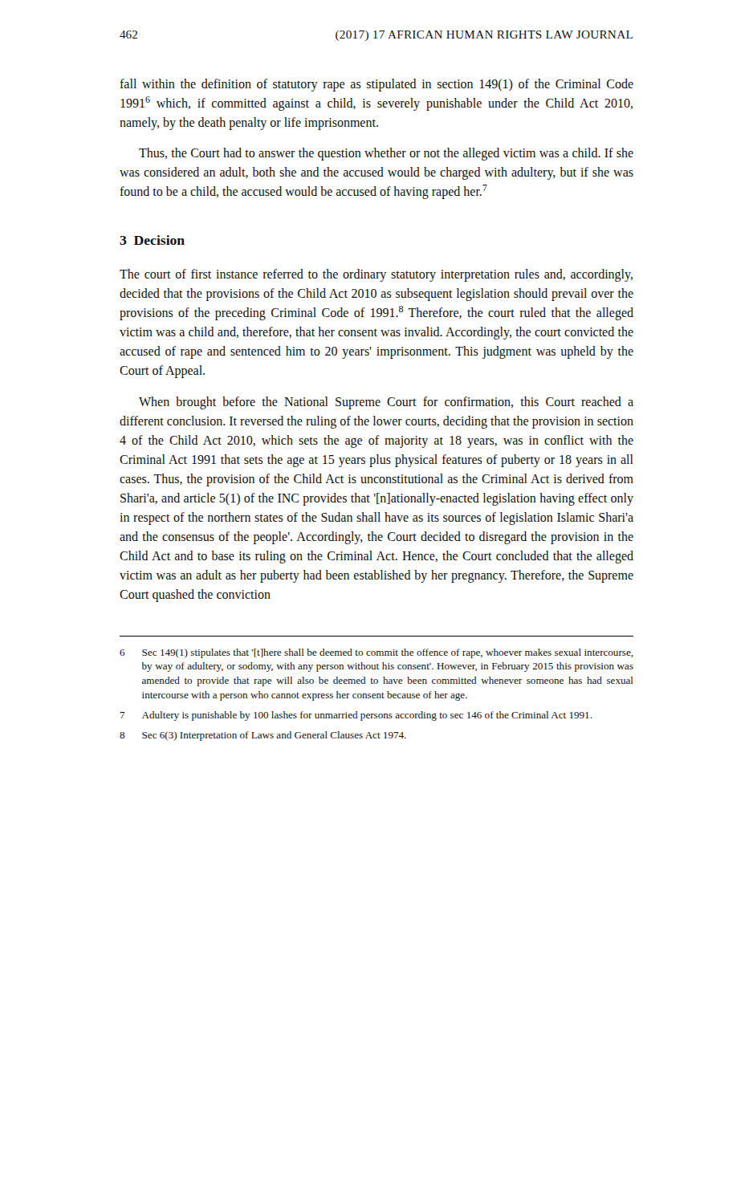462 (2017) 17 African Human Rights Law Journal
fall within the definition of statutory rape as stipulated in section 149(1) of the Criminal Code 19916 which, if committed against a child, is severely punishable under the Child Act 2010, namely, by the death penalty or life imprisonment.
Thus, the Court had to answer the question whether or not the alleged victim was a child. If she was considered an adult, both she and the accused would be charged with adultery, but if she was found to be a child, the accused would be accused of having raped her.7
3 Decision
The court of first instance referred to the ordinary statutory interpretation rules and, accordingly, decided that the provisions of the Child Act 2010 as subsequent legislation should prevail over the provisions of the preceding Criminal Code of 1991.8 Therefore, the court ruled that the alleged victim was a child and, therefore, that her consent was invalid. Accordingly, the court convicted the accused of rape and sentenced him to 20 years' imprisonment. This judgment was upheld by the Court of Appeal.
When brought before the National Supreme Court for confirmation, this Court reached a different conclusion. It reversed the ruling of the lower courts, deciding that the provision in section 4 of the Child Act 2010, which sets the age of majority at 18 years, was in conflict with the Criminal Act 1991 that sets the age at 15 years plus physical features of puberty or 18 years in all cases. Thus, the provision of the Child Act is unconstitutional as the Criminal Act is derived from Shari'a, and article 5(1) of the INC provides that '[n]ationally-enacted legislation having effect only in respect of the northern states of the Sudan shall have as its sources of legislation Islamic Shari'a and the consensus of the people'. Accordingly, the Court decided to disregard the provision in the Child Act and to base its ruling on the Criminal Act. Hence, the Court concluded that the alleged victim was an adult as her puberty had been established by her pregnancy. Therefore, the Supreme Court quashed the conviction
6 Sec 149(1) stipulates that '[t]here shall be deemed to commit the offence of rape, whoever makes sexual intercourse, by way of adultery, or sodomy, with any person without his consent'. However, in February 2015 this provision was amended to provide that rape will also be deemed to have been committed whenever someone has had sexual intercourse with a person who cannot express her consent because of her age.
7 Adultery is punishable by 100 lashes for unmarried persons according to sec 146 of the Criminal Act 1991.
8 Sec 6(3) Interpretation of Laws and General Clauses Act 1974.